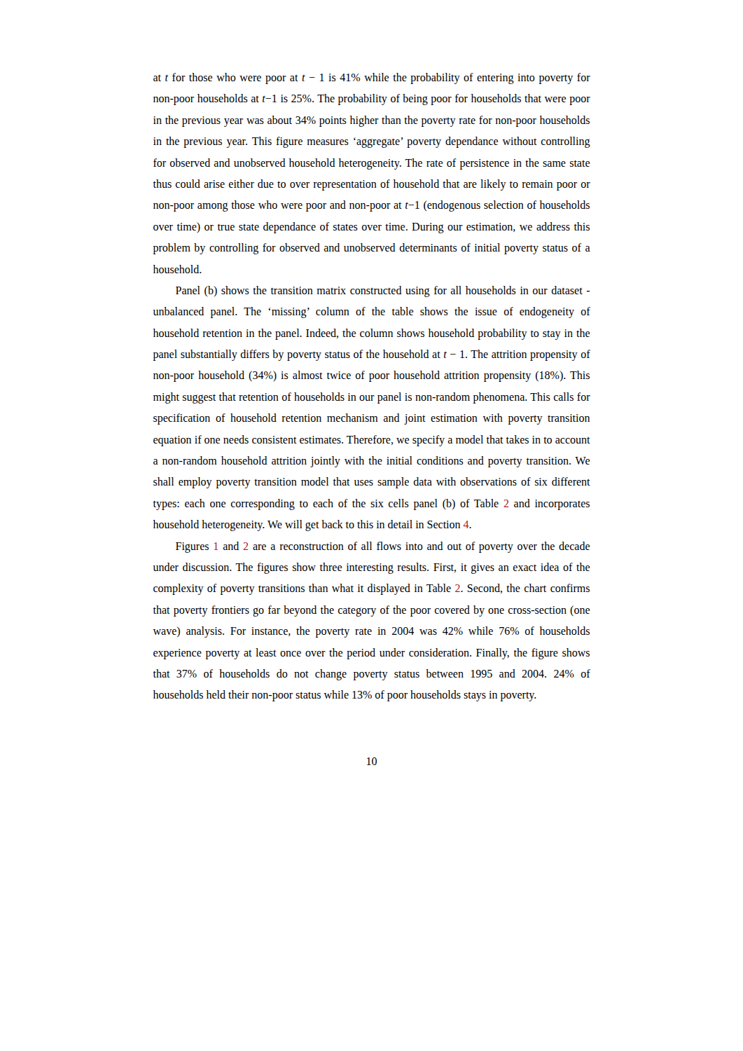at t for those who were poor at t − 1 is 41% while the probability of entering into poverty for non-poor households at t−1 is 25%. The probability of being poor for households that were poor in the previous year was about 34% points higher than the poverty rate for non-poor households in the previous year. This figure measures ‘aggregate’ poverty dependance without controlling for observed and unobserved household heterogeneity. The rate of persistence in the same state thus could arise either due to over representation of household that are likely to remain poor or non-poor among those who were poor and non-poor at t−1 (endogenous selection of households over time) or true state dependance of states over time. During our estimation, we address this problem by controlling for observed and unobserved determinants of initial poverty status of a household.
Panel (b) shows the transition matrix constructed using for all households in our dataset - unbalanced panel. The ‘missing’ column of the table shows the issue of endogeneity of household retention in the panel. Indeed, the column shows household probability to stay in the panel substantially differs by poverty status of the household at t − 1. The attrition propensity of non-poor household (34%) is almost twice of poor household attrition propensity (18%). This might suggest that retention of households in our panel is non-random phenomena. This calls for specification of household retention mechanism and joint estimation with poverty transition equation if one needs consistent estimates. Therefore, we specify a model that takes in to account a non-random household attrition jointly with the initial conditions and poverty transition. We shall employ poverty transition model that uses sample data with observations of six different types: each one corresponding to each of the six cells panel (b) of Table 2 and incorporates household heterogeneity. We will get back to this in detail in Section 4.
Figures 1 and 2 are a reconstruction of all flows into and out of poverty over the decade under discussion. The figures show three interesting results. First, it gives an exact idea of the complexity of poverty transitions than what it displayed in Table 2. Second, the chart confirms that poverty frontiers go far beyond the category of the poor covered by one cross-section (one wave) analysis. For instance, the poverty rate in 2004 was 42% while 76% of households experience poverty at least once over the period under consideration. Finally, the figure shows that 37% of households do not change poverty status between 1995 and 2004. 24% of households held their non-poor status while 13% of poor households stays in poverty.
10